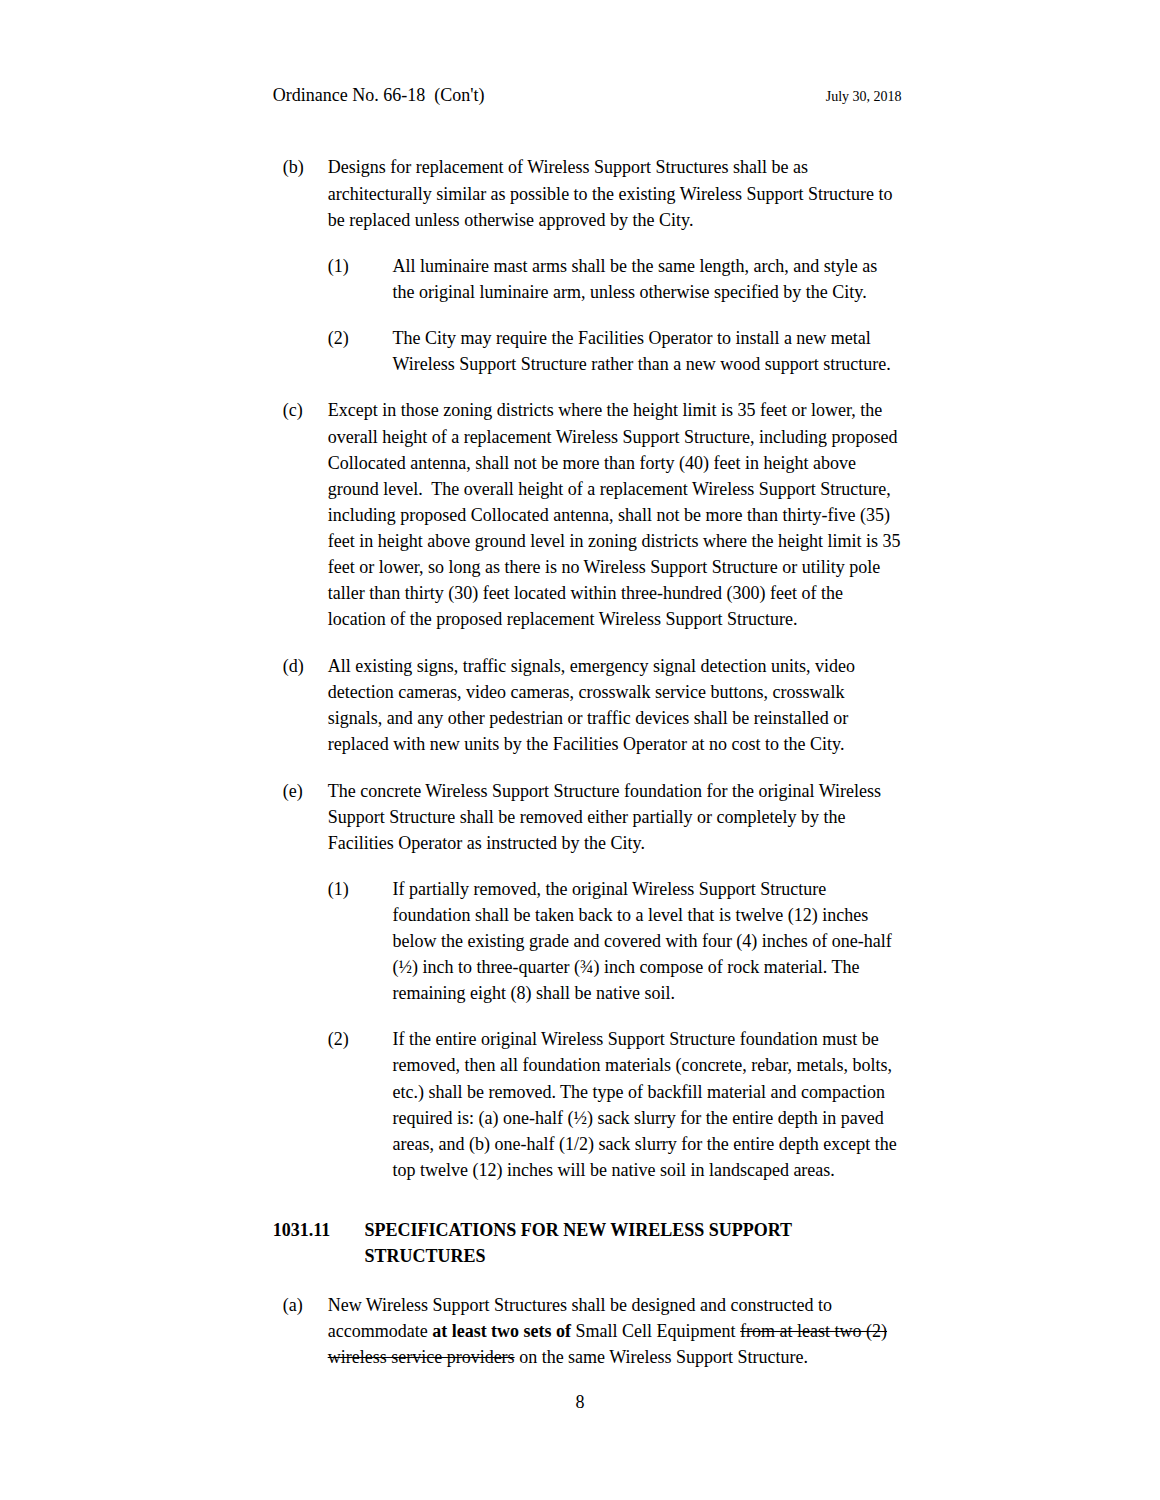Ordinance No. 66-18 (Con't)
July 30, 2018
(b)
Designs for replacement of Wireless Support Structures shall be as architecturally similar as possible to the existing Wireless Support Structure to be replaced unless otherwise approved by the City.
(1)
All luminaire mast arms shall be the same length, arch, and style as the original luminaire arm, unless otherwise specified by the City.
(2)
The City may require the Facilities Operator to install a new metal Wireless Support Structure rather than a new wood support structure.
(c)
Except in those zoning districts where the height limit is 35 feet or lower, the overall height of a replacement Wireless Support Structure, including proposed Collocated antenna, shall not be more than forty (40) feet in height above ground level. The overall height of a replacement Wireless Support Structure, including proposed Collocated antenna, shall not be more than thirty-five (35) feet in height above ground level in zoning districts where the height limit is 35 feet or lower, so long as there is no Wireless Support Structure or utility pole taller than thirty (30) feet located within three-hundred (300) feet of the location of the proposed replacement Wireless Support Structure.
(d)
All existing signs, traffic signals, emergency signal detection units, video detection cameras, video cameras, crosswalk service buttons, crosswalk signals, and any other pedestrian or traffic devices shall be reinstalled or replaced with new units by the Facilities Operator at no cost to the City.
(e)
The concrete Wireless Support Structure foundation for the original Wireless Support Structure shall be removed either partially or completely by the Facilities Operator as instructed by the City.
(1)
If partially removed, the original Wireless Support Structure foundation shall be taken back to a level that is twelve (12) inches below the existing grade and covered with four (4) inches of one-half (½) inch to three-quarter (¾) inch compose of rock material. The remaining eight (8) shall be native soil.
(2)
If the entire original Wireless Support Structure foundation must be removed, then all foundation materials (concrete, rebar, metals, bolts, etc.) shall be removed. The type of backfill material and compaction required is: (a) one-half (½) sack slurry for the entire depth in paved areas, and (b) one-half (1/2) sack slurry for the entire depth except the top twelve (12) inches will be native soil in landscaped areas.
1031.11
SPECIFICATIONS FOR NEW WIRELESS SUPPORT STRUCTURES
(a)
New Wireless Support Structures shall be designed and constructed to accommodate at least two sets of Small Cell Equipment from at least two (2) wireless service providers on the same Wireless Support Structure.
8